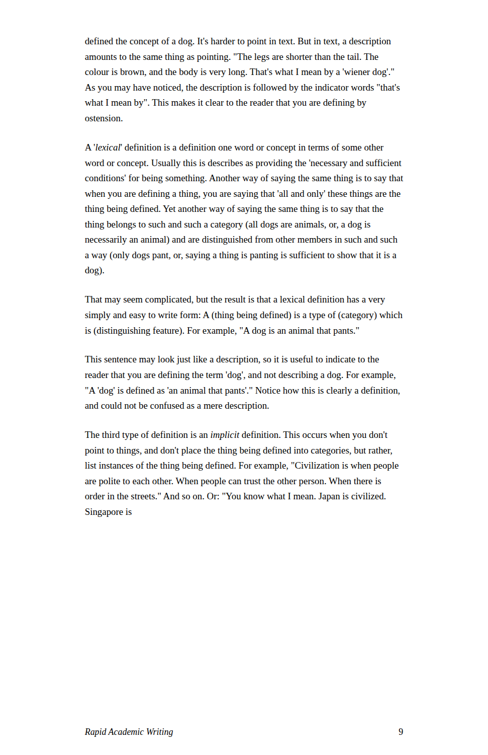defined the concept of a dog. It's harder to point in text. But in text, a description amounts to the same thing as pointing. "The legs are shorter than the tail. The colour is brown, and the body is very long. That's what I mean by a 'wiener dog'." As you may have noticed, the description is followed by the indicator words "that's what I mean by". This makes it clear to the reader that you are defining by ostension.
A 'lexical' definition is a definition one word or concept in terms of some other word or concept. Usually this is describes as providing the 'necessary and sufficient conditions' for being something. Another way of saying the same thing is to say that when you are defining a thing, you are saying that 'all and only' these things are the thing being defined. Yet another way of saying the same thing is to say that the thing belongs to such and such a category (all dogs are animals, or, a dog is necessarily an animal) and are distinguished from other members in such and such a way (only dogs pant, or, saying a thing is panting is sufficient to show that it is a dog).
That may seem complicated, but the result is that a lexical definition has a very simply and easy to write form: A (thing being defined) is a type of (category) which is (distinguishing feature). For example, "A dog is an animal that pants."
This sentence may look just like a description, so it is useful to indicate to the reader that you are defining the term 'dog', and not describing a dog. For example, "A 'dog' is defined as 'an animal that pants'." Notice how this is clearly a definition, and could not be confused as a mere description.
The third type of definition is an implicit definition. This occurs when you don't point to things, and don't place the thing being defined into categories, but rather, list instances of the thing being defined. For example, "Civilization is when people are polite to each other. When people can trust the other person. When there is order in the streets." And so on. Or: "You know what I mean. Japan is civilized. Singapore is
Rapid Academic Writing 9